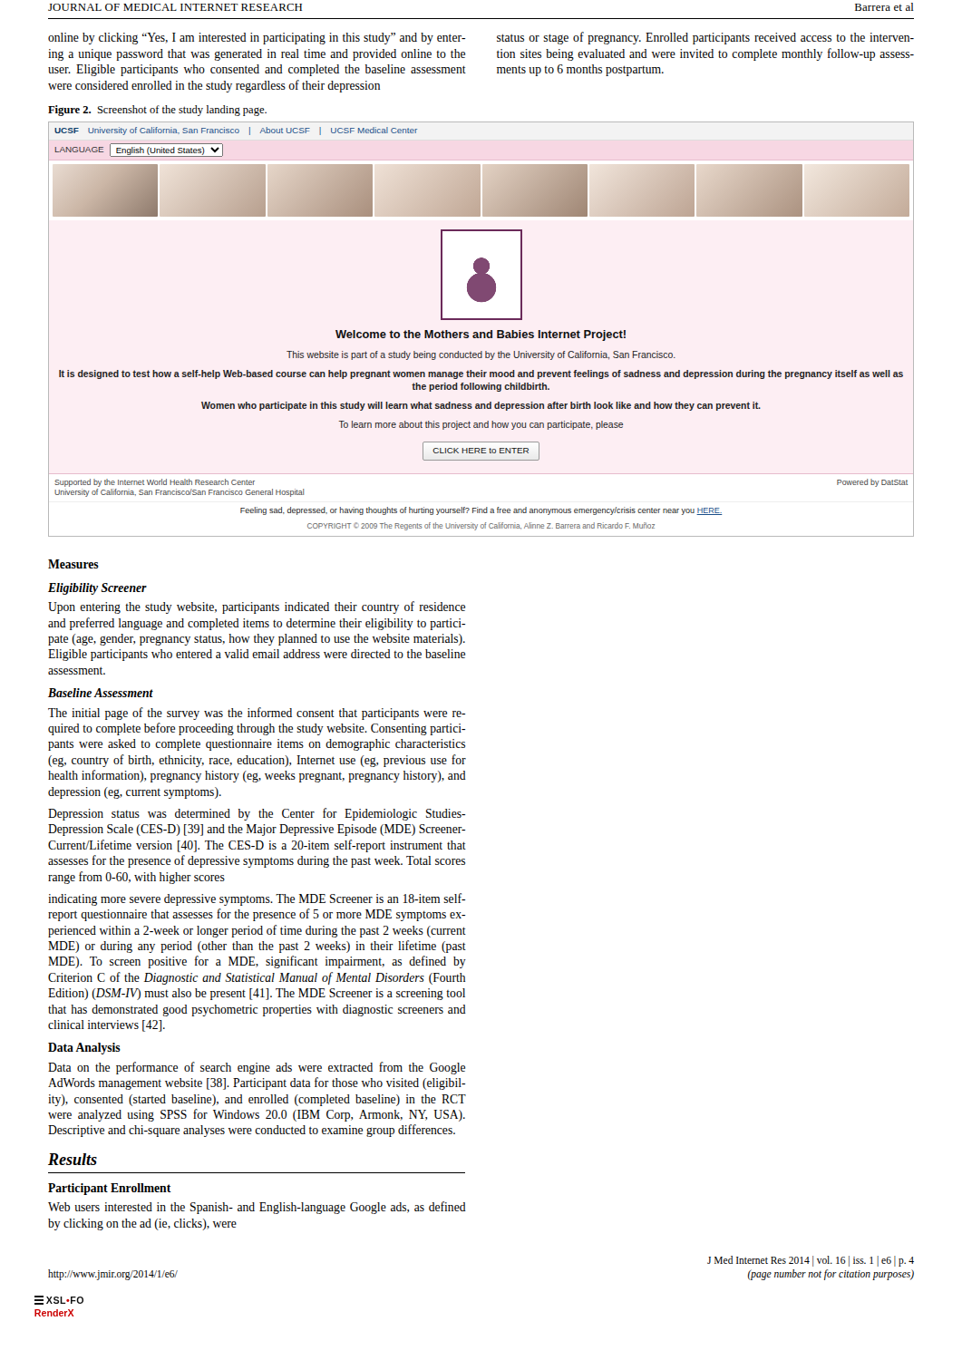Journal of Medical Internet Research
Barrera et al
online by clicking “Yes, I am interested in participating in this study” and by entering a unique password that was generated in real time and provided online to the user. Eligible participants who consented and completed the baseline assessment were considered enrolled in the study regardless of their depression
status or stage of pregnancy. Enrolled participants received access to the intervention sites being evaluated and were invited to complete monthly follow-up assessments up to 6 months postpartum.
Figure 2. Screenshot of the study landing page.
UCSF University of California, San Francisco | About UCSF | UCSF Medical Center
LANGUAGE English (United States)
Welcome to the Mothers and Babies Internet Project!
This website is part of a study being conducted by the University of California, San Francisco.
It is designed to test how a self-help Web-based course can help pregnant women manage their mood and prevent feelings of sadness and depression during the pregnancy itself as well as the period following childbirth.
Women who participate in this study will learn what sadness and depression after birth look like and how they can prevent it.
To learn more about this project and how you can participate, please
CLICK HERE to ENTER
Supported by the Internet World Health Research Center
University of California, San Francisco/San Francisco General Hospital
Powered by DatStat
Feeling sad, depressed, or having thoughts of hurting yourself? Find a free and anonymous emergency/crisis center near you HERE.
COPYRIGHT © 2009 The Regents of the University of California, Alinne Z. Barrera and Ricardo F. Muñoz
Measures
Eligibility Screener
Upon entering the study website, participants indicated their country of residence and preferred language and completed items to determine their eligibility to participate (age, gender, pregnancy status, how they planned to use the website materials). Eligible participants who entered a valid email address were directed to the baseline assessment.
Baseline Assessment
The initial page of the survey was the informed consent that participants were required to complete before proceeding through the study website. Consenting participants were asked to complete questionnaire items on demographic characteristics (eg, country of birth, ethnicity, race, education), Internet use (eg, previous use for health information), pregnancy history (eg, weeks pregnant, pregnancy history), and depression (eg, current symptoms).
Depression status was determined by the Center for Epidemiologic Studies-Depression Scale (CES-D) [39] and the Major Depressive Episode (MDE) Screener-Current/Lifetime version [40]. The CES-D is a 20-item self-report instrument that assesses for the presence of depressive symptoms during the past week. Total scores range from 0-60, with higher scores
indicating more severe depressive symptoms. The MDE Screener is an 18-item self-report questionnaire that assesses for the presence of 5 or more MDE symptoms experienced within a 2-week or longer period of time during the past 2 weeks (current MDE) or during any period (other than the past 2 weeks) in their lifetime (past MDE). To screen positive for a MDE, significant impairment, as defined by Criterion C of the Diagnostic and Statistical Manual of Mental Disorders (Fourth Edition) (DSM-IV) must also be present [41]. The MDE Screener is a screening tool that has demonstrated good psychometric properties with diagnostic screeners and clinical interviews [42].
Data Analysis
Data on the performance of search engine ads were extracted from the Google AdWords management website [38]. Participant data for those who visited (eligibility), consented (started baseline), and enrolled (completed baseline) in the RCT were analyzed using SPSS for Windows 20.0 (IBM Corp, Armonk, NY, USA). Descriptive and chi-square analyses were conducted to examine group differences.
Results
Participant Enrollment
Web users interested in the Spanish- and English-language Google ads, as defined by clicking on the ad (ie, clicks), were
http://www.jmir.org/2014/1/e6/
J Med Internet Res 2014 | vol. 16 | iss. 1 | e6 | p. 4
(page number not for citation purposes)
XSL•FO
RenderX